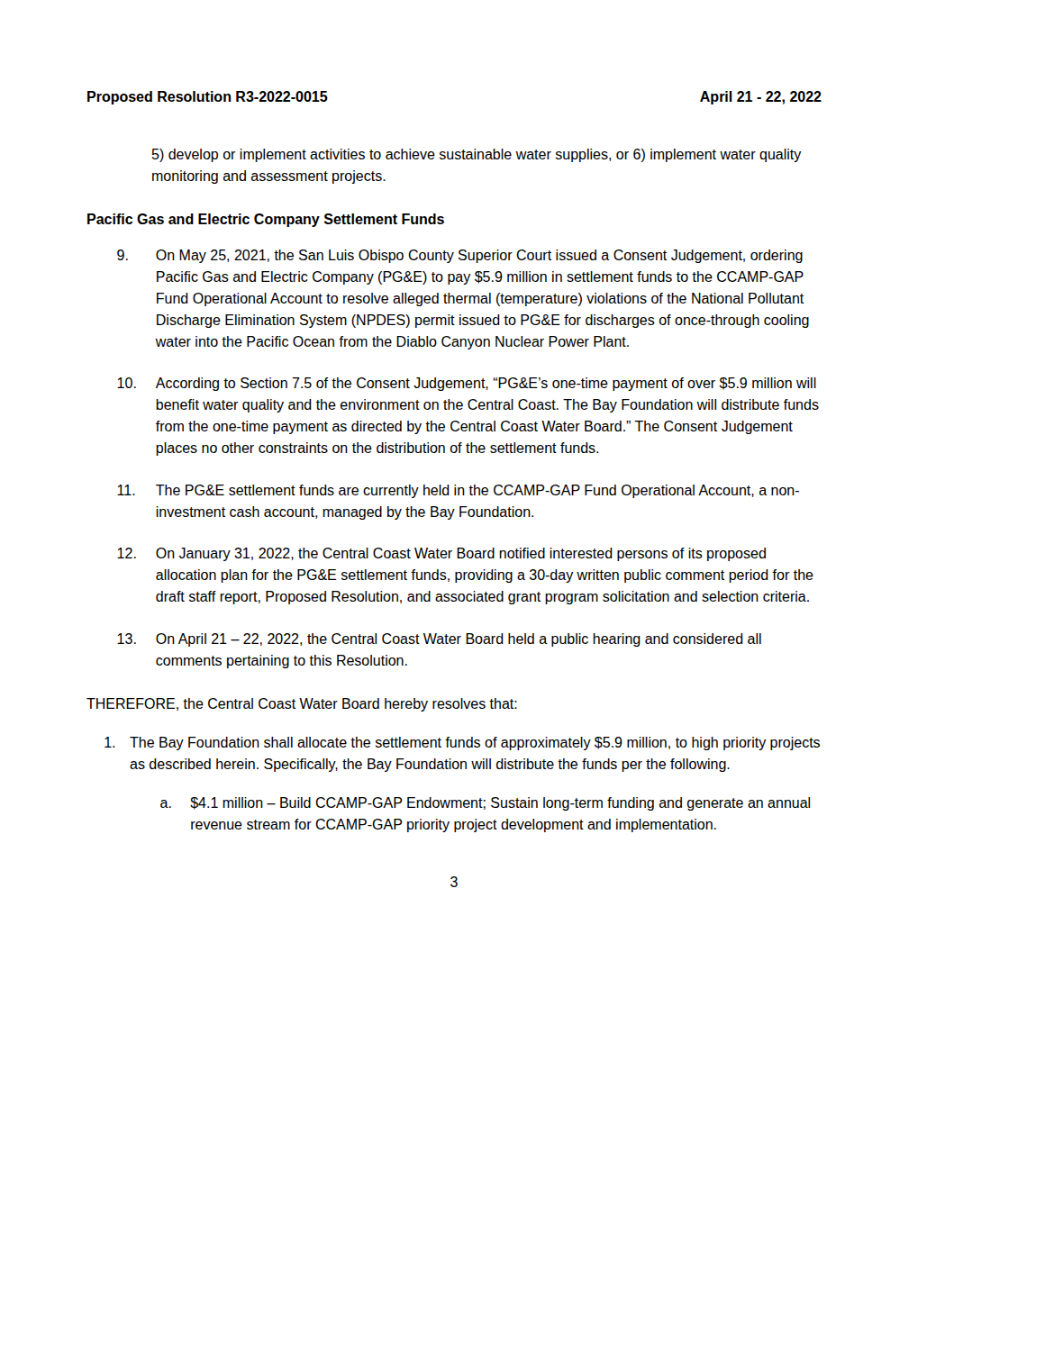Proposed Resolution R3-2022-0015 April 21 - 22, 2022
5) develop or implement activities to achieve sustainable water supplies, or 6) implement water quality monitoring and assessment projects.
Pacific Gas and Electric Company Settlement Funds
9. On May 25, 2021, the San Luis Obispo County Superior Court issued a Consent Judgement, ordering Pacific Gas and Electric Company (PG&E) to pay $5.9 million in settlement funds to the CCAMP-GAP Fund Operational Account to resolve alleged thermal (temperature) violations of the National Pollutant Discharge Elimination System (NPDES) permit issued to PG&E for discharges of once-through cooling water into the Pacific Ocean from the Diablo Canyon Nuclear Power Plant.
10. According to Section 7.5 of the Consent Judgement, “PG&E’s one-time payment of over $5.9 million will benefit water quality and the environment on the Central Coast. The Bay Foundation will distribute funds from the one-time payment as directed by the Central Coast Water Board.” The Consent Judgement places no other constraints on the distribution of the settlement funds.
11. The PG&E settlement funds are currently held in the CCAMP-GAP Fund Operational Account, a non-investment cash account, managed by the Bay Foundation.
12. On January 31, 2022, the Central Coast Water Board notified interested persons of its proposed allocation plan for the PG&E settlement funds, providing a 30-day written public comment period for the draft staff report, Proposed Resolution, and associated grant program solicitation and selection criteria.
13. On April 21 – 22, 2022, the Central Coast Water Board held a public hearing and considered all comments pertaining to this Resolution.
THEREFORE, the Central Coast Water Board hereby resolves that:
1. The Bay Foundation shall allocate the settlement funds of approximately $5.9 million, to high priority projects as described herein. Specifically, the Bay Foundation will distribute the funds per the following.
a. $4.1 million – Build CCAMP-GAP Endowment; Sustain long-term funding and generate an annual revenue stream for CCAMP-GAP priority project development and implementation.
3